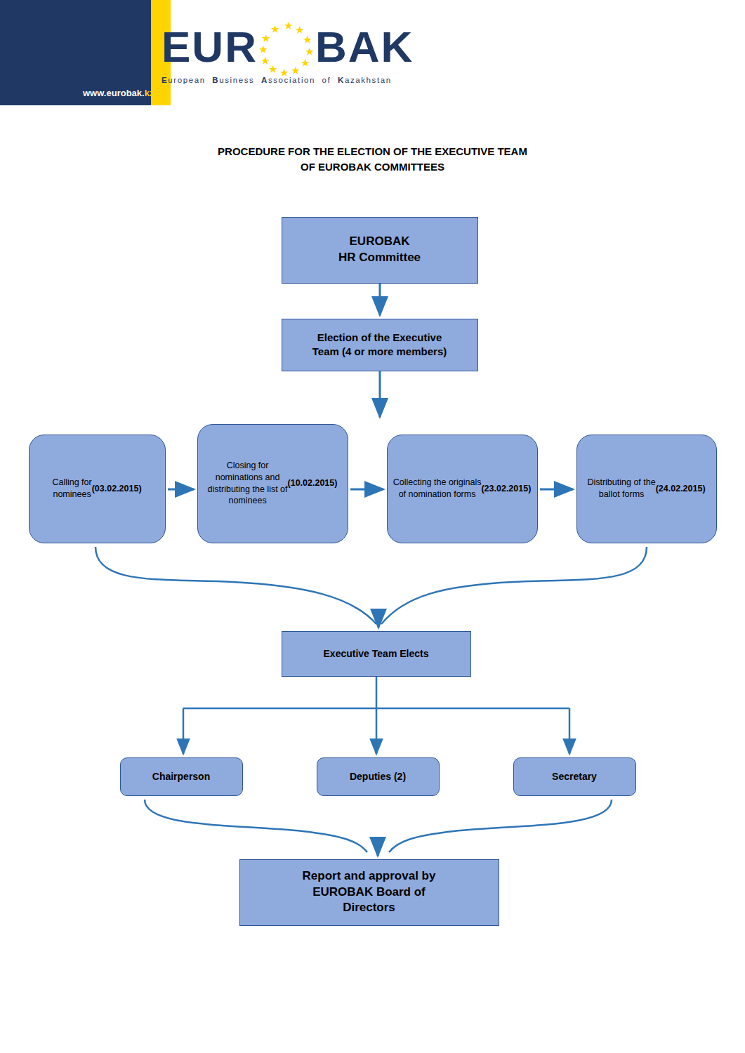www.eurobak.kz
EUR ★ ★ ★ ★ ★ ★ ★ ★ ★ ★ ★ ★ BAK
European Business Association of Kazakhstan
PROCEDURE FOR THE ELECTION OF THE EXECUTIVE TEAM
OF EUROBAK COMMITTEES
EUROBAK
HR Committee
Election of the Executive
Team (4 or more members)
Calling for
nominees
(03.02.2015)
Closing for
nominations and
distributing the list of
nominees
(10.02.2015)
Collecting the originals
of nomination forms
(23.02.2015)
Distributing of the
ballot forms
(24.02.2015)
Executive Team Elects
Chairperson
Deputies (2)
Secretary
Report and approval by
EUROBAK Board of
Directors